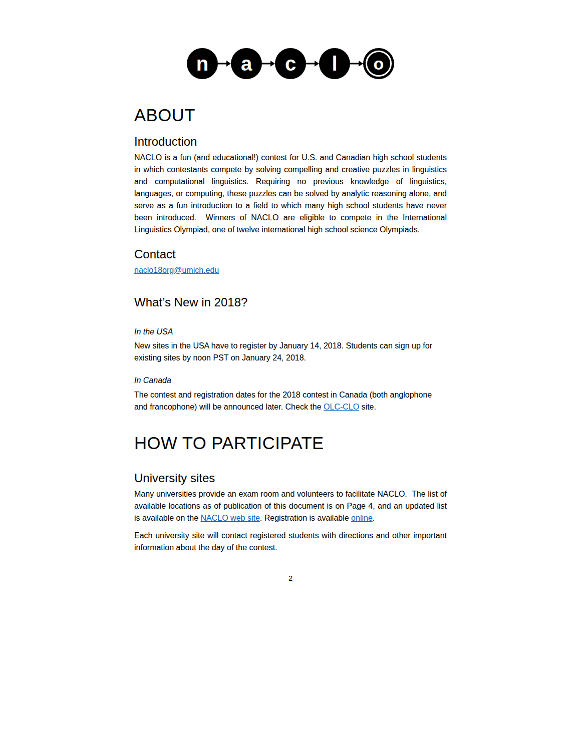n a c l o
ABOUT
Introduction
NACLO is a fun (and educational!) contest for U.S. and Canadian high school students in which contestants compete by solving compelling and creative puzzles in linguistics and computational linguistics. Requiring no previous knowledge of linguistics, languages, or computing, these puzzles can be solved by analytic reasoning alone, and serve as a fun introduction to a field to which many high school students have never been introduced. Winners of NACLO are eligible to compete in the International Linguistics Olympiad, one of twelve international high school science Olympiads.
Contact
naclo18org@umich.edu
What’s New in 2018?
In the USA
New sites in the USA have to register by January 14, 2018. Students can sign up for existing sites by noon PST on January 24, 2018.
In Canada
The contest and registration dates for the 2018 contest in Canada (both anglophone and francophone) will be announced later. Check the OLC-CLO site.
HOW TO PARTICIPATE
University sites
Many universities provide an exam room and volunteers to facilitate NACLO. The list of available locations as of publication of this document is on Page 4, and an updated list is available on the NACLO web site. Registration is available online.
Each university site will contact registered students with directions and other important information about the day of the contest.
2